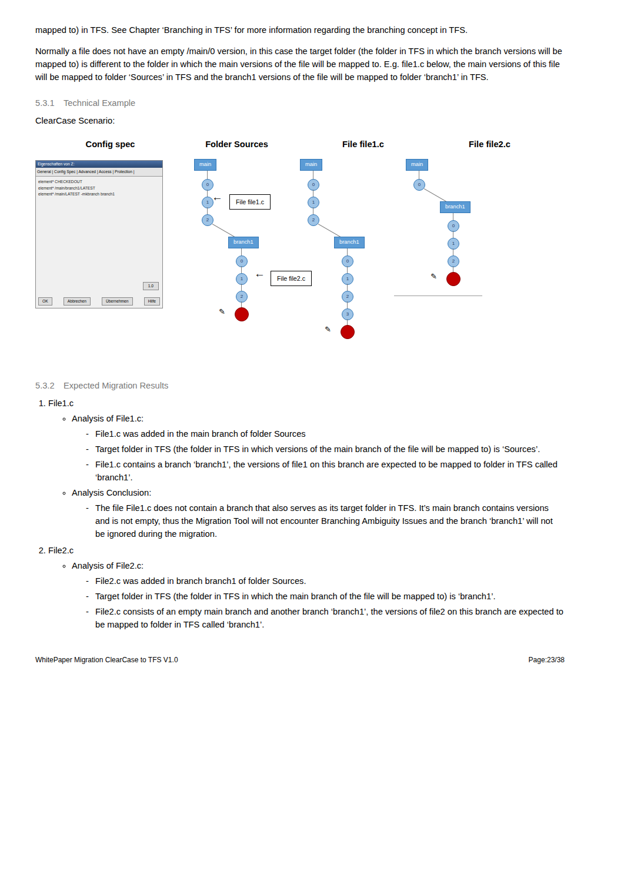mapped to) in TFS. See Chapter ‘Branching in TFS’ for more information regarding the branching concept in TFS.
Normally a file does not have an empty /main/0 version, in this case the target folder (the folder in TFS in which the branch versions will be mapped to) is different to the folder in which the main versions of the file will be mapped to. E.g. file1.c below, the main versions of this file will be mapped to folder ‘Sources’ in TFS and the branch1 versions of the file will be mapped to folder ‘branch1’ in TFS.
5.3.1 Technical Example
ClearCase Scenario:
Config spec Folder Sources File file1.c File file2.c
Eigenschaften von Z:
General | Config Spec | Advanced | Access | Protection |
element* CHECKEDOUT
element* /main/branch1/LATEST
element* /main/LATEST -mkbranch branch1
1.0
OK Abbrechen Übernehmen Hilfe
main
0
1
2
branch1
0
1
2
✎
main
0
1
2
branch1
0
1
2
3
✎
main
0
branch1
0
1
2
✎
File file1.c
←
File file2.c
←
5.3.2 Expected Migration Results
File1.c
Analysis of File1.c:
File1.c was added in the main branch of folder Sources
Target folder in TFS (the folder in TFS in which versions of the main branch of the file will be mapped to) is ‘Sources’.
File1.c contains a branch ‘branch1’, the versions of file1 on this branch are expected to be mapped to folder in TFS called ‘branch1’.
Analysis Conclusion:
The file File1.c does not contain a branch that also serves as its target folder in TFS. It’s main branch contains versions and is not empty, thus the Migration Tool will not encounter Branching Ambiguity Issues and the branch ‘branch1’ will not be ignored during the migration.
File2.c
Analysis of File2.c:
File2.c was added in branch branch1 of folder Sources.
Target folder in TFS (the folder in TFS in which the main branch of the file will be mapped to) is ‘branch1’.
File2.c consists of an empty main branch and another branch ‘branch1’, the versions of file2 on this branch are expected to be mapped to folder in TFS called ‘branch1’.
WhitePaper Migration ClearCase to TFS V1.0 Page:23/38